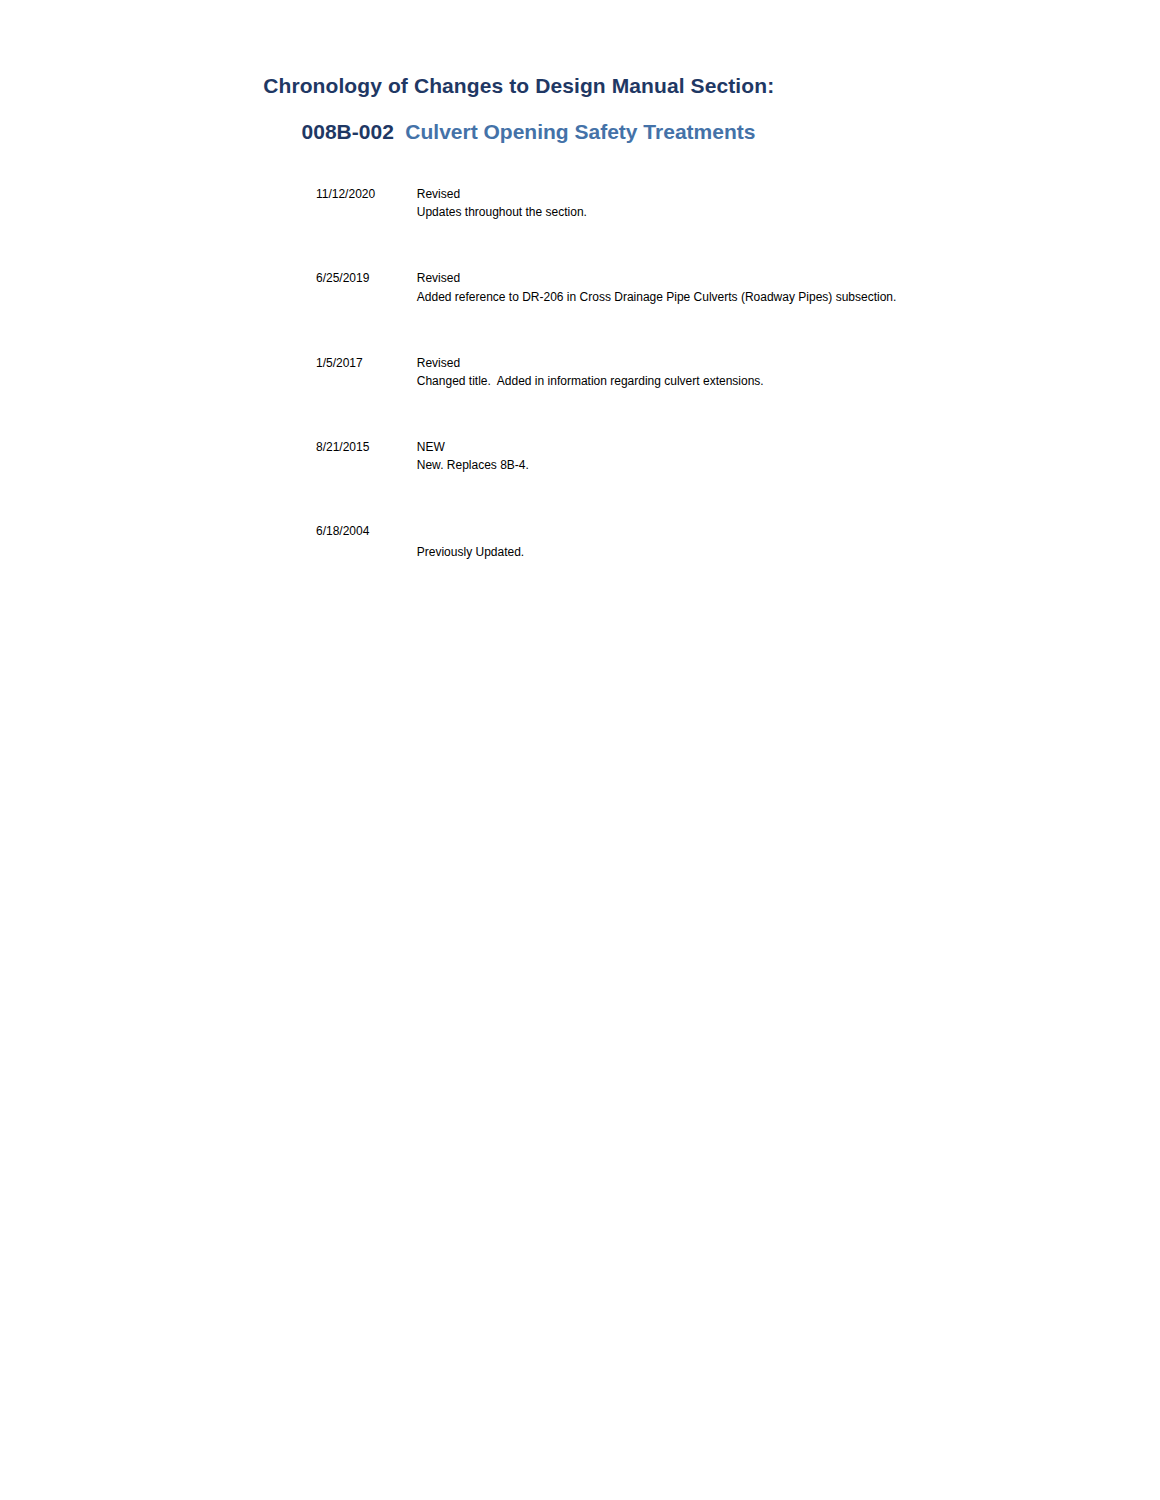Chronology of Changes to Design Manual Section:
008B-002 Culvert Opening Safety Treatments
| 11/12/2020 | Revised Updates throughout the section. |
| 6/25/2019 | Revised Added reference to DR-206 in Cross Drainage Pipe Culverts (Roadway Pipes) subsection. |
| 1/5/2017 | Revised Changed title. Added in information regarding culvert extensions. |
| 8/21/2015 | NEW New. Replaces 8B-4. |
| 6/18/2004 | Previously Updated. |